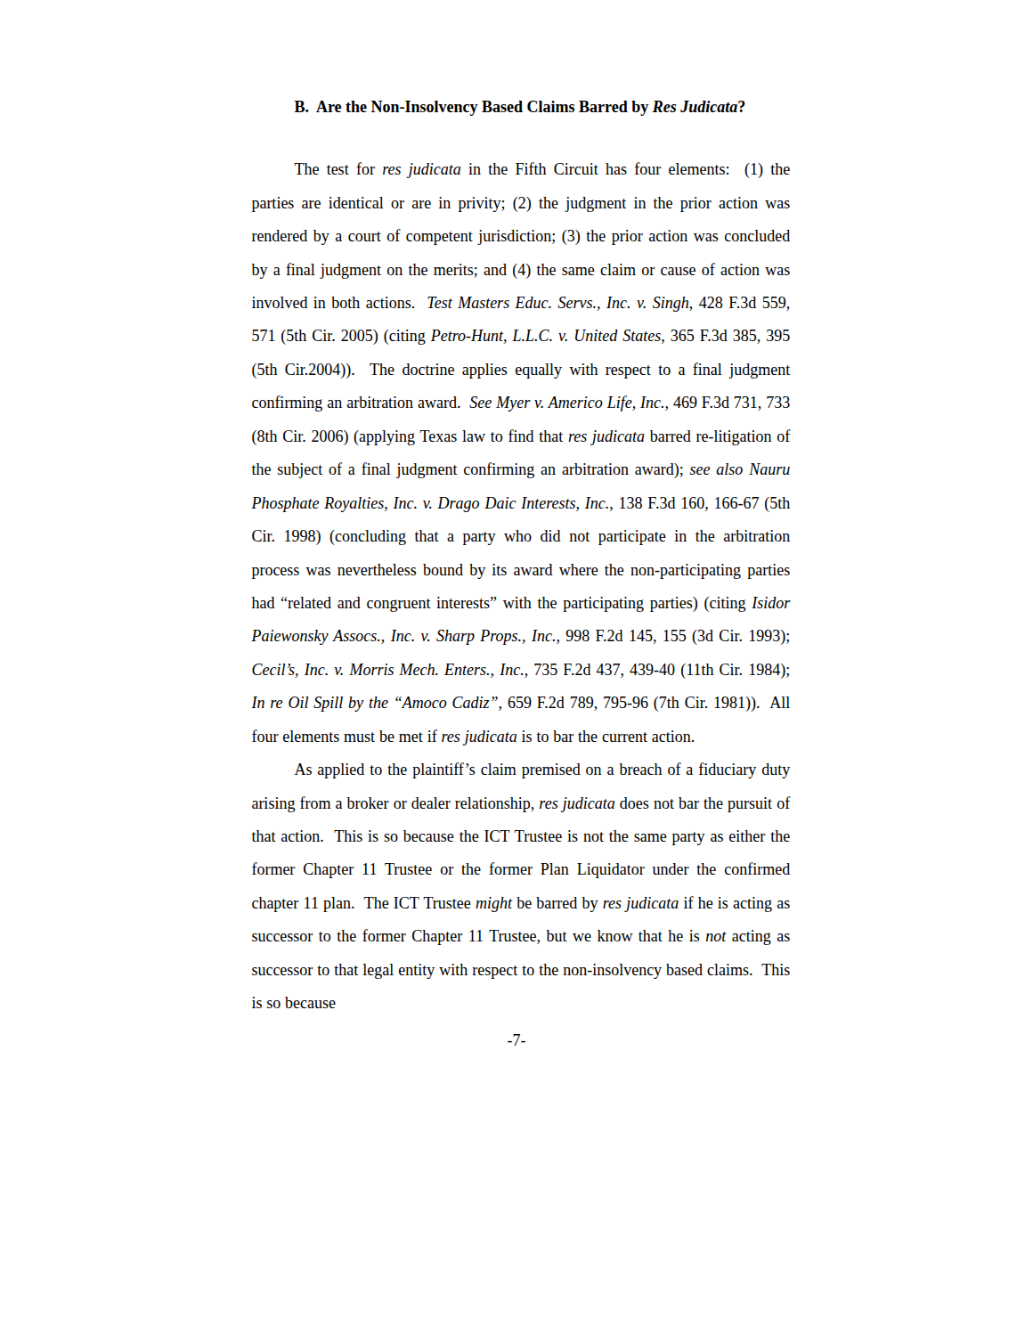B. Are the Non-Insolvency Based Claims Barred by Res Judicata?
The test for res judicata in the Fifth Circuit has four elements: (1) the parties are identical or are in privity; (2) the judgment in the prior action was rendered by a court of competent jurisdiction; (3) the prior action was concluded by a final judgment on the merits; and (4) the same claim or cause of action was involved in both actions. Test Masters Educ. Servs., Inc. v. Singh, 428 F.3d 559, 571 (5th Cir. 2005) (citing Petro-Hunt, L.L.C. v. United States, 365 F.3d 385, 395 (5th Cir.2004)). The doctrine applies equally with respect to a final judgment confirming an arbitration award. See Myer v. Americo Life, Inc., 469 F.3d 731, 733 (8th Cir. 2006) (applying Texas law to find that res judicata barred re-litigation of the subject of a final judgment confirming an arbitration award); see also Nauru Phosphate Royalties, Inc. v. Drago Daic Interests, Inc., 138 F.3d 160, 166-67 (5th Cir. 1998) (concluding that a party who did not participate in the arbitration process was nevertheless bound by its award where the non-participating parties had “related and congruent interests” with the participating parties) (citing Isidor Paiewonsky Assocs., Inc. v. Sharp Props., Inc., 998 F.2d 145, 155 (3d Cir. 1993); Cecil’s, Inc. v. Morris Mech. Enters., Inc., 735 F.2d 437, 439-40 (11th Cir. 1984); In re Oil Spill by the “Amoco Cadiz”, 659 F.2d 789, 795-96 (7th Cir. 1981)). All four elements must be met if res judicata is to bar the current action.
As applied to the plaintiff’s claim premised on a breach of a fiduciary duty arising from a broker or dealer relationship, res judicata does not bar the pursuit of that action. This is so because the ICT Trustee is not the same party as either the former Chapter 11 Trustee or the former Plan Liquidator under the confirmed chapter 11 plan. The ICT Trustee might be barred by res judicata if he is acting as successor to the former Chapter 11 Trustee, but we know that he is not acting as successor to that legal entity with respect to the non-insolvency based claims. This is so because
-7-